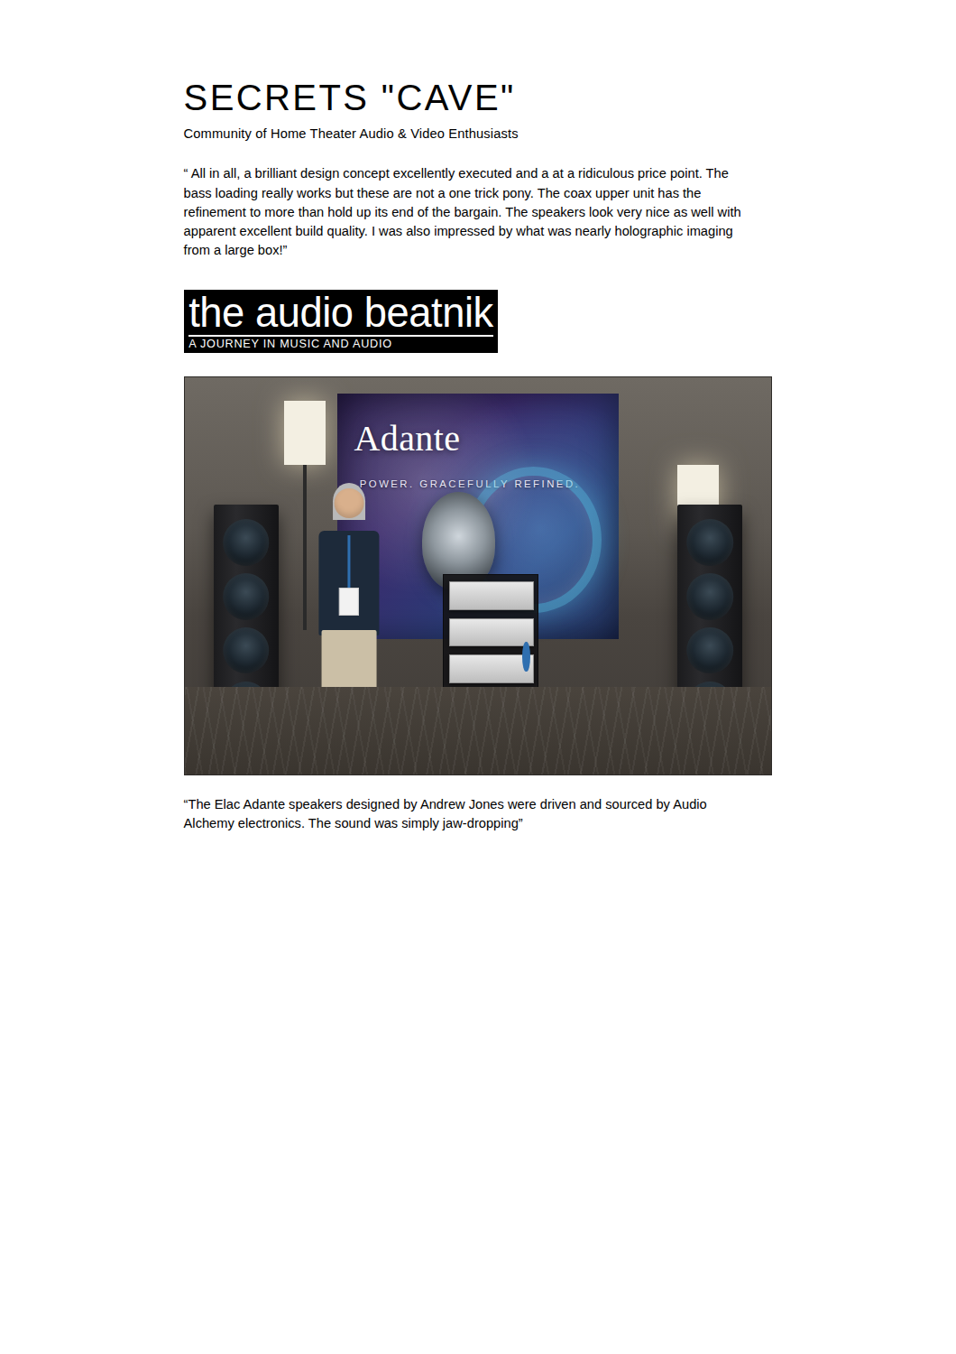SECRETS "CAVE"
Community of Home Theater Audio & Video Enthusiasts
“ All in all, a brilliant design concept excellently executed and a at a ridiculous price point. The bass loading really works but these are not a one trick pony. The coax upper unit has the refinement to more than hold up its end of the bargain. The speakers look very nice as well with apparent excellent build quality. I was also impressed by what was nearly holographic imaging from a large box!”
the audio beatnik A JOURNEY IN MUSIC AND AUDIO
Adante Power. Gracefully Refined.
“The Elac Adante speakers designed by Andrew Jones were driven and sourced by Audio Alchemy electronics. The sound was simply jaw-dropping”